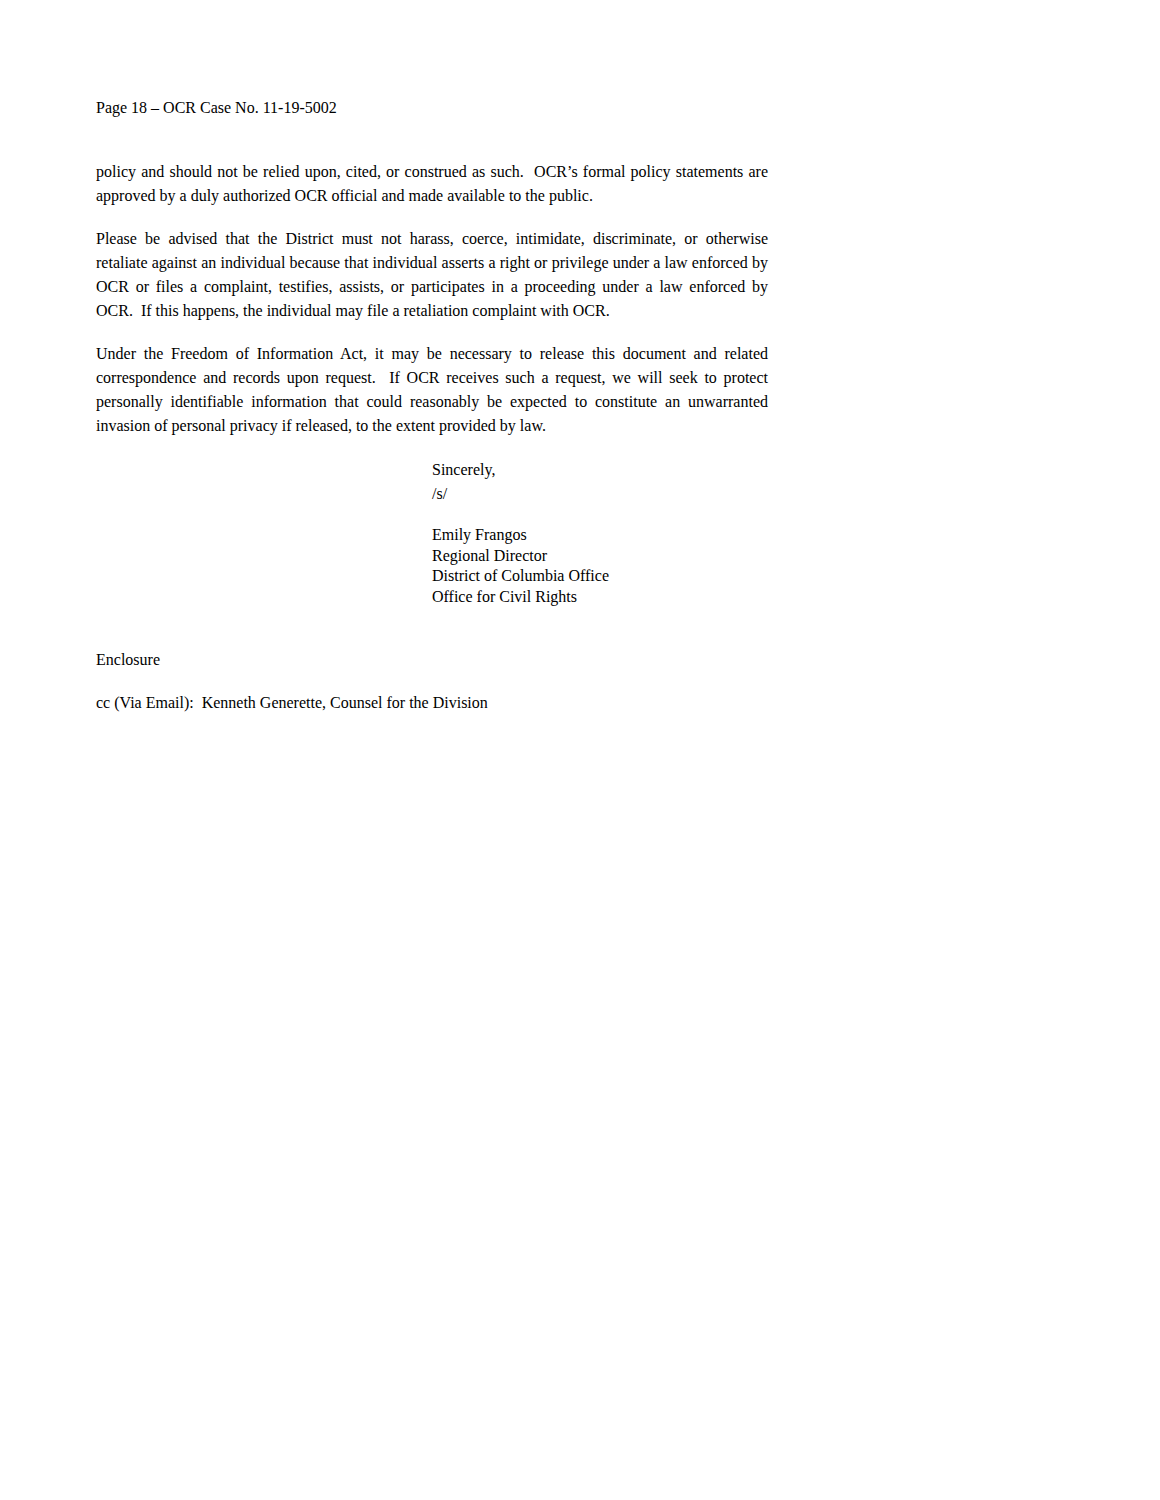Page 18 – OCR Case No. 11-19-5002
policy and should not be relied upon, cited, or construed as such. OCR’s formal policy statements are approved by a duly authorized OCR official and made available to the public.
Please be advised that the District must not harass, coerce, intimidate, discriminate, or otherwise retaliate against an individual because that individual asserts a right or privilege under a law enforced by OCR or files a complaint, testifies, assists, or participates in a proceeding under a law enforced by OCR. If this happens, the individual may file a retaliation complaint with OCR.
Under the Freedom of Information Act, it may be necessary to release this document and related correspondence and records upon request. If OCR receives such a request, we will seek to protect personally identifiable information that could reasonably be expected to constitute an unwarranted invasion of personal privacy if released, to the extent provided by law.
Sincerely,
/s/
Emily Frangos
Regional Director
District of Columbia Office
Office for Civil Rights
Enclosure
cc (Via Email): Kenneth Generette, Counsel for the Division